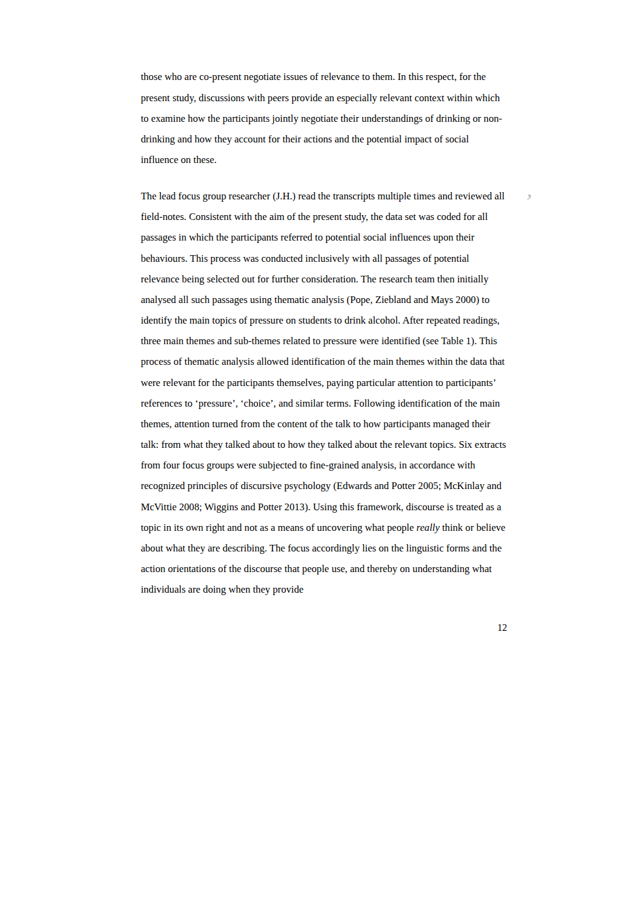’
those who are co-present negotiate issues of relevance to them. In this respect, for the present study, discussions with peers provide an especially relevant context within which to examine how the participants jointly negotiate their understandings of drinking or non-drinking and how they account for their actions and the potential impact of social influence on these.
The lead focus group researcher (J.H.) read the transcripts multiple times and reviewed all field-notes. Consistent with the aim of the present study, the data set was coded for all passages in which the participants referred to potential social influences upon their behaviours. This process was conducted inclusively with all passages of potential relevance being selected out for further consideration. The research team then initially analysed all such passages using thematic analysis (Pope, Ziebland and Mays 2000) to identify the main topics of pressure on students to drink alcohol. After repeated readings, three main themes and sub-themes related to pressure were identified (see Table 1). This process of thematic analysis allowed identification of the main themes within the data that were relevant for the participants themselves, paying particular attention to participants’ references to ‘pressure’, ‘choice’, and similar terms. Following identification of the main themes, attention turned from the content of the talk to how participants managed their talk: from what they talked about to how they talked about the relevant topics. Six extracts from four focus groups were subjected to fine-grained analysis, in accordance with recognized principles of discursive psychology (Edwards and Potter 2005; McKinlay and McVittie 2008; Wiggins and Potter 2013). Using this framework, discourse is treated as a topic in its own right and not as a means of uncovering what people really think or believe about what they are describing. The focus accordingly lies on the linguistic forms and the action orientations of the discourse that people use, and thereby on understanding what individuals are doing when they provide
12